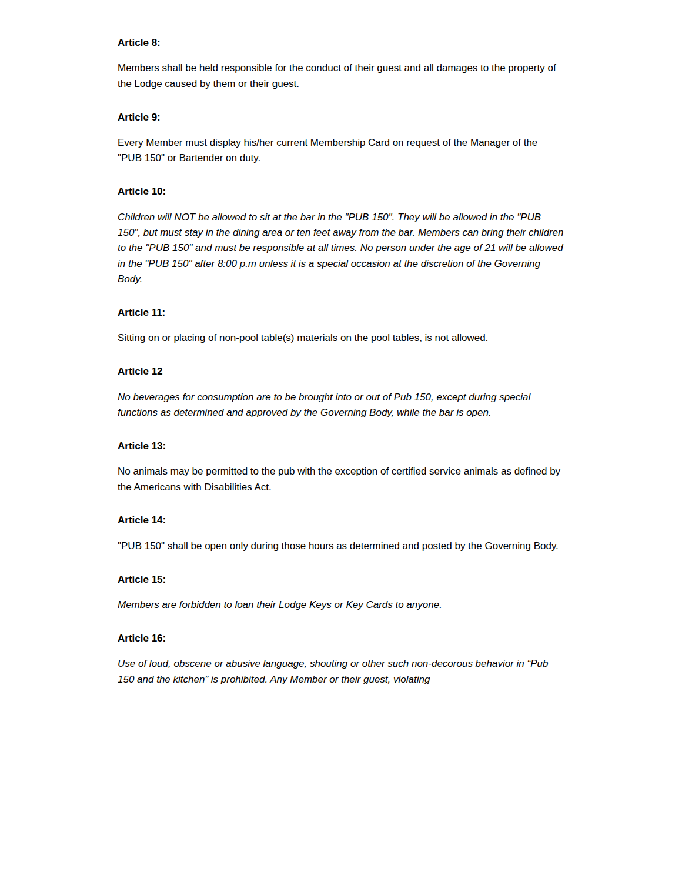Article 8:
Members shall be held responsible for the conduct of their guest and all damages to the property of the Lodge caused by them or their guest.
Article 9:
Every Member must display his/her current Membership Card on request of the Manager of the "PUB 150" or Bartender on duty.
Article 10:
Children will NOT be allowed to sit at the bar in the "PUB 150". They will be allowed in the "PUB 150", but must stay in the dining area or ten feet away from the bar. Members can bring their children to the "PUB 150" and must be responsible at all times. No person under the age of 21 will be allowed in the "PUB 150" after 8:00 p.m unless it is a special occasion at the discretion of the Governing Body.
Article 11:
Sitting on or placing of non-pool table(s) materials on the pool tables, is not allowed.
Article 12
No beverages for consumption are to be brought into or out of Pub 150, except during special functions as determined and approved by the Governing Body, while the bar is open.
Article 13:
No animals may be permitted to the pub with the exception of certified service animals as defined by the Americans with Disabilities Act.
Article 14:
"PUB 150" shall be open only during those hours as determined and posted by the Governing Body.
Article 15:
Members are forbidden to loan their Lodge Keys or Key Cards to anyone.
Article 16:
Use of loud, obscene or abusive language, shouting or other such non-decorous behavior in “Pub 150 and the kitchen” is prohibited. Any Member or their guest, violating